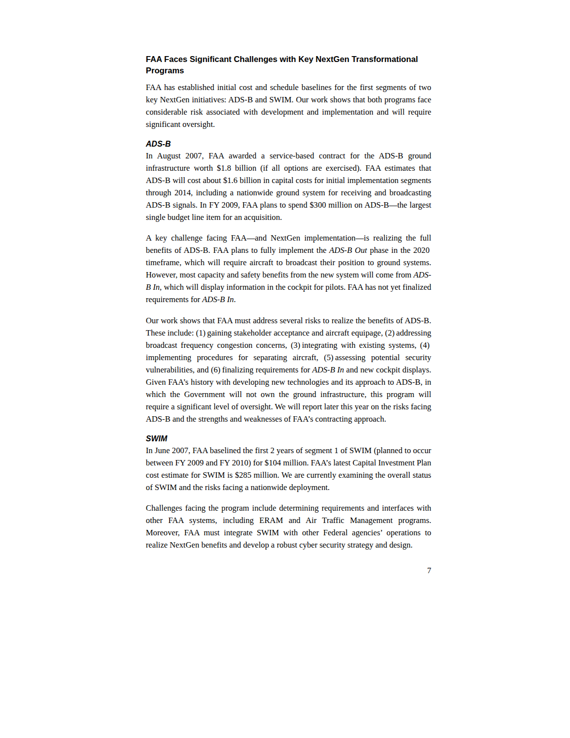FAA Faces Significant Challenges with Key NextGen Transformational Programs
FAA has established initial cost and schedule baselines for the first segments of two key NextGen initiatives: ADS-B and SWIM. Our work shows that both programs face considerable risk associated with development and implementation and will require significant oversight.
ADS-B
In August 2007, FAA awarded a service-based contract for the ADS-B ground infrastructure worth $1.8 billion (if all options are exercised). FAA estimates that ADS-B will cost about $1.6 billion in capital costs for initial implementation segments through 2014, including a nationwide ground system for receiving and broadcasting ADS-B signals. In FY 2009, FAA plans to spend $300 million on ADS-B—the largest single budget line item for an acquisition.
A key challenge facing FAA—and NextGen implementation—is realizing the full benefits of ADS-B. FAA plans to fully implement the ADS-B Out phase in the 2020 timeframe, which will require aircraft to broadcast their position to ground systems. However, most capacity and safety benefits from the new system will come from ADS-B In, which will display information in the cockpit for pilots. FAA has not yet finalized requirements for ADS-B In.
Our work shows that FAA must address several risks to realize the benefits of ADS-B. These include: (1) gaining stakeholder acceptance and aircraft equipage, (2) addressing broadcast frequency congestion concerns, (3) integrating with existing systems, (4) implementing procedures for separating aircraft, (5) assessing potential security vulnerabilities, and (6) finalizing requirements for ADS-B In and new cockpit displays. Given FAA’s history with developing new technologies and its approach to ADS-B, in which the Government will not own the ground infrastructure, this program will require a significant level of oversight. We will report later this year on the risks facing ADS-B and the strengths and weaknesses of FAA’s contracting approach.
SWIM
In June 2007, FAA baselined the first 2 years of segment 1 of SWIM (planned to occur between FY 2009 and FY 2010) for $104 million. FAA’s latest Capital Investment Plan cost estimate for SWIM is $285 million. We are currently examining the overall status of SWIM and the risks facing a nationwide deployment.
Challenges facing the program include determining requirements and interfaces with other FAA systems, including ERAM and Air Traffic Management programs. Moreover, FAA must integrate SWIM with other Federal agencies’ operations to realize NextGen benefits and develop a robust cyber security strategy and design.
7